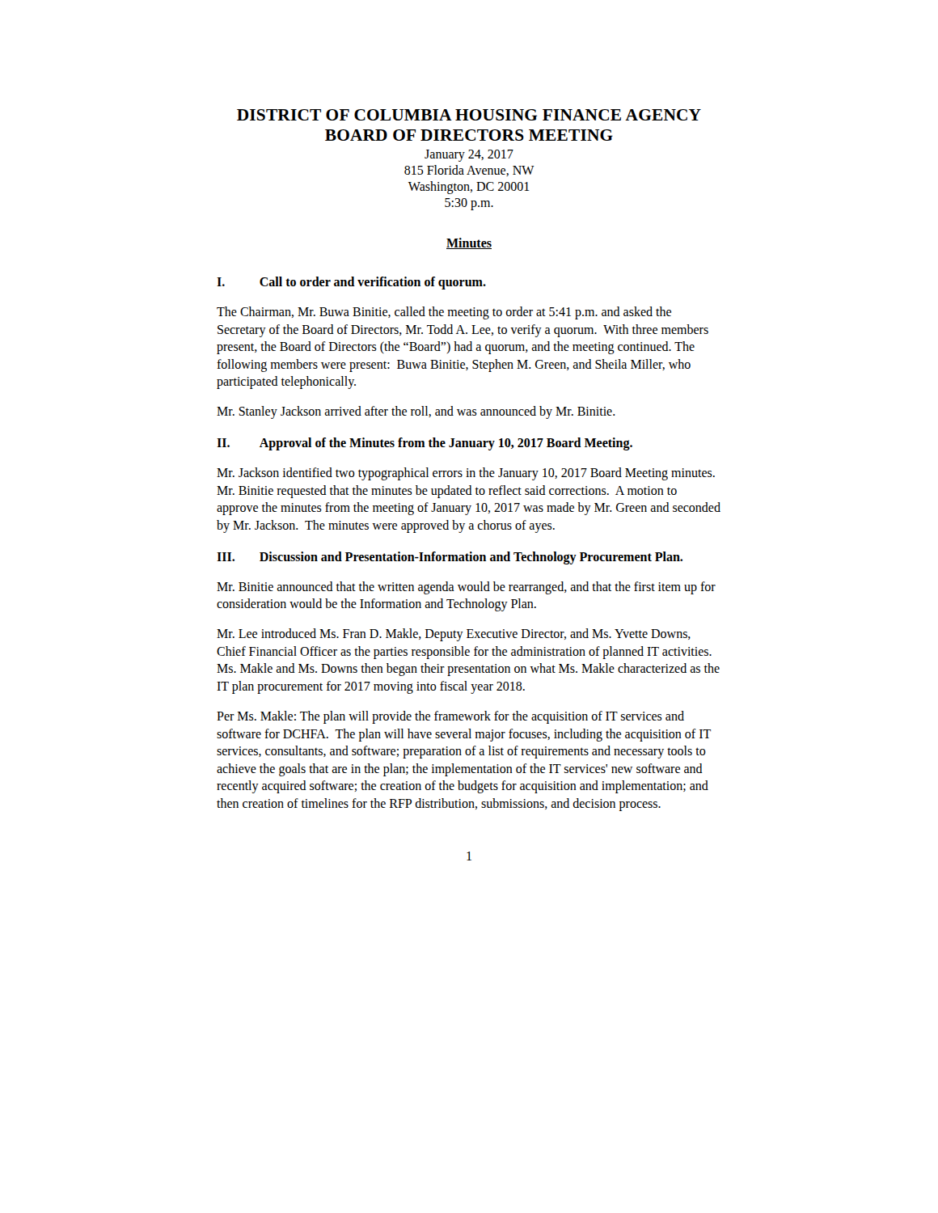DISTRICT OF COLUMBIA HOUSING FINANCE AGENCY
BOARD OF DIRECTORS MEETING
January 24, 2017
815 Florida Avenue, NW
Washington, DC 20001
5:30 p.m.
Minutes
I. Call to order and verification of quorum.
The Chairman, Mr. Buwa Binitie, called the meeting to order at 5:41 p.m. and asked the Secretary of the Board of Directors, Mr. Todd A. Lee, to verify a quorum. With three members present, the Board of Directors (the “Board”) had a quorum, and the meeting continued. The following members were present: Buwa Binitie, Stephen M. Green, and Sheila Miller, who participated telephonically.
Mr. Stanley Jackson arrived after the roll, and was announced by Mr. Binitie.
II. Approval of the Minutes from the January 10, 2017 Board Meeting.
Mr. Jackson identified two typographical errors in the January 10, 2017 Board Meeting minutes. Mr. Binitie requested that the minutes be updated to reflect said corrections. A motion to approve the minutes from the meeting of January 10, 2017 was made by Mr. Green and seconded by Mr. Jackson. The minutes were approved by a chorus of ayes.
III. Discussion and Presentation-Information and Technology Procurement Plan.
Mr. Binitie announced that the written agenda would be rearranged, and that the first item up for consideration would be the Information and Technology Plan.
Mr. Lee introduced Ms. Fran D. Makle, Deputy Executive Director, and Ms. Yvette Downs, Chief Financial Officer as the parties responsible for the administration of planned IT activities. Ms. Makle and Ms. Downs then began their presentation on what Ms. Makle characterized as the IT plan procurement for 2017 moving into fiscal year 2018.
Per Ms. Makle: The plan will provide the framework for the acquisition of IT services and software for DCHFA. The plan will have several major focuses, including the acquisition of IT services, consultants, and software; preparation of a list of requirements and necessary tools to achieve the goals that are in the plan; the implementation of the IT services' new software and recently acquired software; the creation of the budgets for acquisition and implementation; and then creation of timelines for the RFP distribution, submissions, and decision process.
1